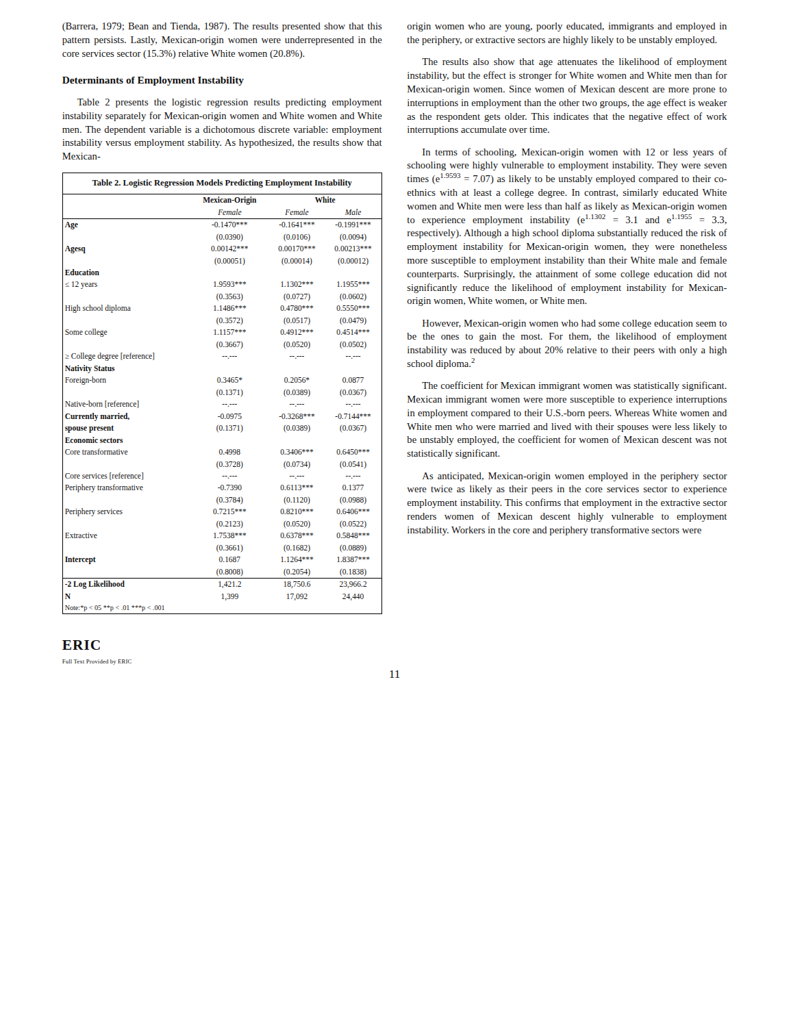(Barrera, 1979; Bean and Tienda, 1987). The results presented show that this pattern persists. Lastly, Mexican-origin women were underrepresented in the core services sector (15.3%) relative White women (20.8%).
Determinants of Employment Instability
Table 2 presents the logistic regression results predicting employment instability separately for Mexican-origin women and White women and White men. The dependent variable is a dichotomous discrete variable: employment instability versus employment stability. As hypothesized, the results show that Mexican-
Table 2. Logistic Regression Models Predicting Employment Instability
| | Mexican-Origin | White |
| --- | --- | --- |
| | Female | Female | Male |
| Age | -0.1470*** | -0.1641*** | -0.1991*** |
| | (0.0390) | (0.0106) | (0.0094) |
| Agesq | 0.00142*** | 0.00170*** | 0.00213*** |
| | (0.00051) | (0.00014) | (0.00012) |
| Education | | | |
| ≤ 12 years | 1.9593*** | 1.1302*** | 1.1955*** |
| | (0.3563) | (0.0727) | (0.0602) |
| High school diploma | 1.1486*** | 0.4780*** | 0.5550*** |
| | (0.3572) | (0.0517) | (0.0479) |
| Some college | 1.1157*** | 0.4912*** | 0.4514*** |
| | (0.3667) | (0.0520) | (0.0502) |
| ≥ College degree [reference] | --.--- | --.--- | --.--- |
| Nativity Status | | | |
| Foreign-born | 0.3465* | 0.2056* | 0.0877 |
| | (0.1371) | (0.0389) | (0.0367) |
| Native-born [reference] | --.--- | --.--- | --.--- |
| Currently married, | -0.0975 | -0.3268*** | -0.7144*** |
| spouse present | (0.1371) | (0.0389) | (0.0367) |
| Economic sectors | | | |
| Core transformative | 0.4998 | 0.3406*** | 0.6450*** |
| | (0.3728) | (0.0734) | (0.0541) |
| Core services [reference] | --.--- | --.--- | --.--- |
| Periphery transformative | -0.7390 | 0.6113*** | 0.1377 |
| | (0.3784) | (0.1120) | (0.0988) |
| Periphery services | 0.7215*** | 0.8210*** | 0.6406*** |
| | (0.2123) | (0.0520) | (0.0522) |
| Extractive | 1.7538*** | 0.6378*** | 0.5848*** |
| | (0.3661) | (0.1682) | (0.0889) |
| Intercept | 0.1687 | 1.1264*** | 1.8387*** |
| | (0.8008) | (0.2054) | (0.1838) |
| -2 Log Likelihood | 1,421.2 | 18,750.6 | 23,966.2 |
| N | 1,399 | 17,092 | 24,440 |
| Note:*p < 05 **p < .01 ***p < .001 |
origin women who are young, poorly educated, immigrants and employed in the periphery, or extractive sectors are highly likely to be unstably employed.
The results also show that age attenuates the likelihood of employment instability, but the effect is stronger for White women and White men than for Mexican-origin women. Since women of Mexican descent are more prone to interruptions in employment than the other two groups, the age effect is weaker as the respondent gets older. This indicates that the negative effect of work interruptions accumulate over time.
In terms of schooling, Mexican-origin women with 12 or less years of schooling were highly vulnerable to employment instability. They were seven times (e1.9593 = 7.07) as likely to be unstably employed compared to their co-ethnics with at least a college degree. In contrast, similarly educated White women and White men were less than half as likely as Mexican-origin women to experience employment instability (e1.1302 = 3.1 and e1.1955 = 3.3, respectively). Although a high school diploma substantially reduced the risk of employment instability for Mexican-origin women, they were nonetheless more susceptible to employment instability than their White male and female counterparts. Surprisingly, the attainment of some college education did not significantly reduce the likelihood of employment instability for Mexican-origin women, White women, or White men.
However, Mexican-origin women who had some college education seem to be the ones to gain the most. For them, the likelihood of employment instability was reduced by about 20% relative to their peers with only a high school diploma.2
The coefficient for Mexican immigrant women was statistically significant. Mexican immigrant women were more susceptible to experience interruptions in employment compared to their U.S.-born peers. Whereas White women and White men who were married and lived with their spouses were less likely to be unstably employed, the coefficient for women of Mexican descent was not statistically significant.
As anticipated, Mexican-origin women employed in the periphery sector were twice as likely as their peers in the core services sector to experience employment instability. This confirms that employment in the extractive sector renders women of Mexican descent highly vulnerable to employment instability. Workers in the core and periphery transformative sectors were
ERIC
Full Text Provided by ERIC
11